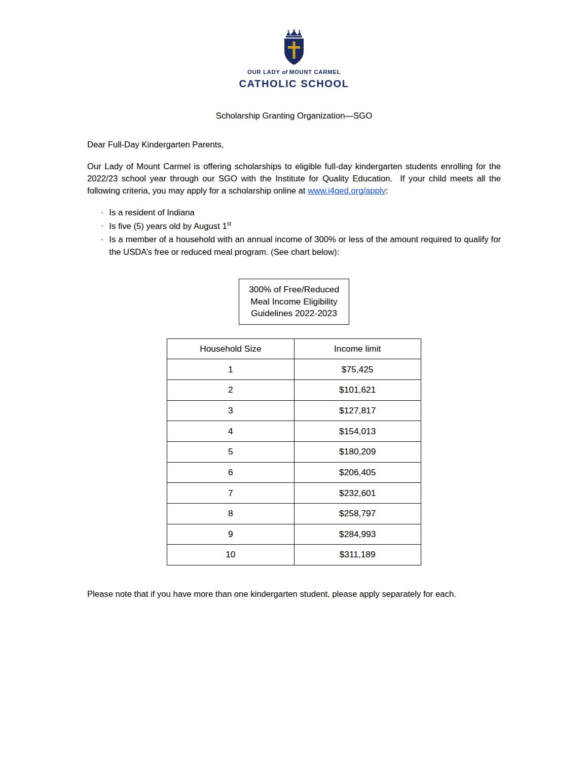OUR LADY of MOUNT CARMEL
CATHOLIC SCHOOL
Scholarship Granting Organization—SGO
Dear Full-Day Kindergarten Parents,
Our Lady of Mount Carmel is offering scholarships to eligible full-day kindergarten students enrolling for the 2022/23 school year through our SGO with the Institute for Quality Education. If your child meets all the following criteria, you may apply for a scholarship online at www.i4qed.org/apply:
·Is a resident of Indiana
·Is five (5) years old by August 1st
·Is a member of a household with an annual income of 300% or less of the amount required to qualify for the USDA’s free or reduced meal program. (See chart below):
300% of Free/Reduced
Meal Income Eligibility
Guidelines 2022-2023
| Household Size | Income limit |
| 1 | $75,425 |
| 2 | $101,621 |
| 3 | $127,817 |
| 4 | $154,013 |
| 5 | $180,209 |
| 6 | $206,405 |
| 7 | $232,601 |
| 8 | $258,797 |
| 9 | $284,993 |
| 10 | $311,189 |
Please note that if you have more than one kindergarten student, please apply separately for each.